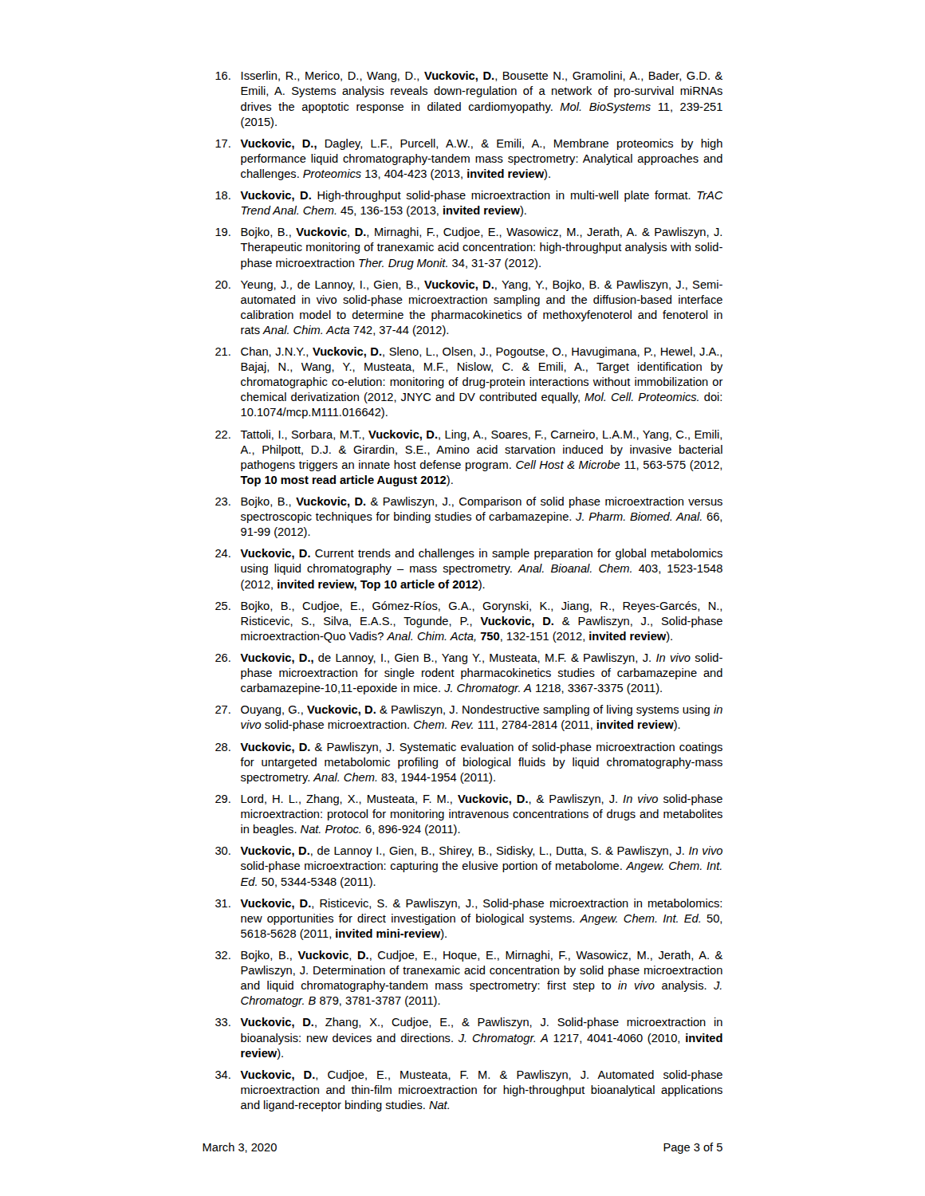Isserlin, R., Merico, D., Wang, D., Vuckovic, D., Bousette N., Gramolini, A., Bader, G.D. & Emili, A. Systems analysis reveals down-regulation of a network of pro-survival miRNAs drives the apoptotic response in dilated cardiomyopathy. Mol. BioSystems 11, 239-251 (2015).
Vuckovic, D., Dagley, L.F., Purcell, A.W., & Emili, A., Membrane proteomics by high performance liquid chromatography-tandem mass spectrometry: Analytical approaches and challenges. Proteomics 13, 404-423 (2013, invited review).
Vuckovic, D. High-throughput solid-phase microextraction in multi-well plate format. TrAC Trend Anal. Chem. 45, 136-153 (2013, invited review).
Bojko, B., Vuckovic, D., Mirnaghi, F., Cudjoe, E., Wasowicz, M., Jerath, A. & Pawliszyn, J. Therapeutic monitoring of tranexamic acid concentration: high-throughput analysis with solid-phase microextraction Ther. Drug Monit. 34, 31-37 (2012).
Yeung, J., de Lannoy, I., Gien, B., Vuckovic, D., Yang, Y., Bojko, B. & Pawliszyn, J., Semi-automated in vivo solid-phase microextraction sampling and the diffusion-based interface calibration model to determine the pharmacokinetics of methoxyfenoterol and fenoterol in rats Anal. Chim. Acta 742, 37-44 (2012).
Chan, J.N.Y., Vuckovic, D., Sleno, L., Olsen, J., Pogoutse, O., Havugimana, P., Hewel, J.A., Bajaj, N., Wang, Y., Musteata, M.F., Nislow, C. & Emili, A., Target identification by chromatographic co-elution: monitoring of drug-protein interactions without immobilization or chemical derivatization (2012, JNYC and DV contributed equally, Mol. Cell. Proteomics. doi: 10.1074/mcp.M111.016642).
Tattoli, I., Sorbara, M.T., Vuckovic, D., Ling, A., Soares, F., Carneiro, L.A.M., Yang, C., Emili, A., Philpott, D.J. & Girardin, S.E., Amino acid starvation induced by invasive bacterial pathogens triggers an innate host defense program. Cell Host & Microbe 11, 563-575 (2012, Top 10 most read article August 2012).
Bojko, B., Vuckovic, D. & Pawliszyn, J., Comparison of solid phase microextraction versus spectroscopic techniques for binding studies of carbamazepine. J. Pharm. Biomed. Anal. 66, 91-99 (2012).
Vuckovic, D. Current trends and challenges in sample preparation for global metabolomics using liquid chromatography – mass spectrometry. Anal. Bioanal. Chem. 403, 1523-1548 (2012, invited review, Top 10 article of 2012).
Bojko, B., Cudjoe, E., Gómez-Ríos, G.A., Gorynski, K., Jiang, R., Reyes-Garcés, N., Risticevic, S., Silva, E.A.S., Togunde, P., Vuckovic, D. & Pawliszyn, J., Solid-phase microextraction-Quo Vadis? Anal. Chim. Acta, 750, 132-151 (2012, invited review).
Vuckovic, D., de Lannoy, I., Gien B., Yang Y., Musteata, M.F. & Pawliszyn, J. In vivo solid-phase microextraction for single rodent pharmacokinetics studies of carbamazepine and carbamazepine-10,11-epoxide in mice. J. Chromatogr. A 1218, 3367-3375 (2011).
Ouyang, G., Vuckovic, D. & Pawliszyn, J. Nondestructive sampling of living systems using in vivo solid-phase microextraction. Chem. Rev. 111, 2784-2814 (2011, invited review).
Vuckovic, D. & Pawliszyn, J. Systematic evaluation of solid-phase microextraction coatings for untargeted metabolomic profiling of biological fluids by liquid chromatography-mass spectrometry. Anal. Chem. 83, 1944-1954 (2011).
Lord, H. L., Zhang, X., Musteata, F. M., Vuckovic, D., & Pawliszyn, J. In vivo solid-phase microextraction: protocol for monitoring intravenous concentrations of drugs and metabolites in beagles. Nat. Protoc. 6, 896-924 (2011).
Vuckovic, D., de Lannoy I., Gien, B., Shirey, B., Sidisky, L., Dutta, S. & Pawliszyn, J. In vivo solid-phase microextraction: capturing the elusive portion of metabolome. Angew. Chem. Int. Ed. 50, 5344-5348 (2011).
Vuckovic, D., Risticevic, S. & Pawliszyn, J., Solid-phase microextraction in metabolomics: new opportunities for direct investigation of biological systems. Angew. Chem. Int. Ed. 50, 5618-5628 (2011, invited mini-review).
Bojko, B., Vuckovic, D., Cudjoe, E., Hoque, E., Mirnaghi, F., Wasowicz, M., Jerath, A. & Pawliszyn, J. Determination of tranexamic acid concentration by solid phase microextraction and liquid chromatography-tandem mass spectrometry: first step to in vivo analysis. J. Chromatogr. B 879, 3781-3787 (2011).
Vuckovic, D., Zhang, X., Cudjoe, E., & Pawliszyn, J. Solid-phase microextraction in bioanalysis: new devices and directions. J. Chromatogr. A 1217, 4041-4060 (2010, invited review).
Vuckovic, D., Cudjoe, E., Musteata, F. M. & Pawliszyn, J. Automated solid-phase microextraction and thin-film microextraction for high-throughput bioanalytical applications and ligand-receptor binding studies. Nat.
March 3, 2020 Page 3 of 5